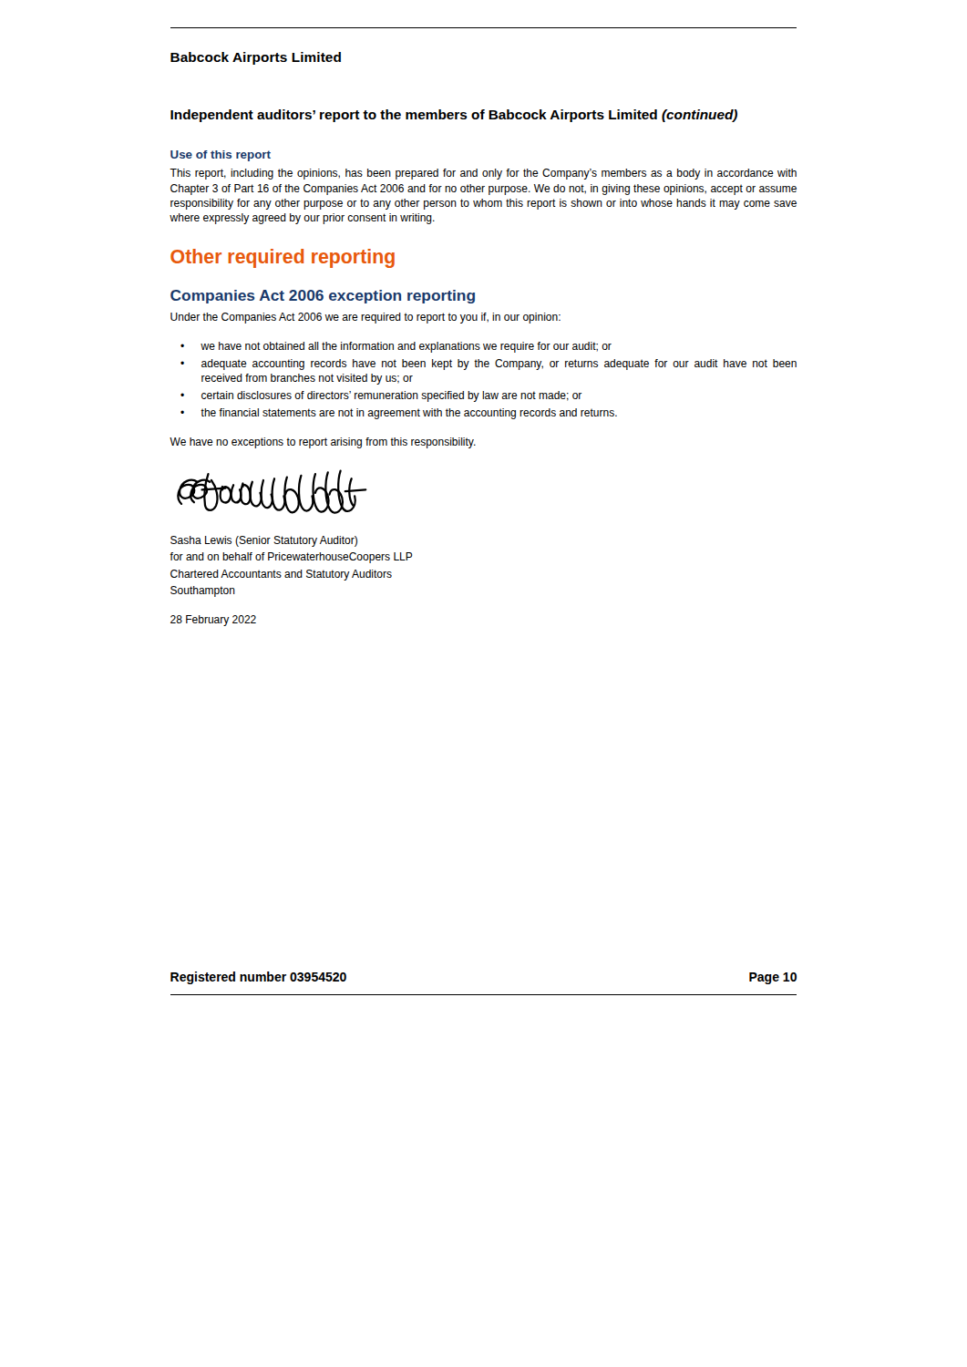Babcock Airports Limited
Independent auditors’ report to the members of Babcock Airports Limited (continued)
Use of this report
This report, including the opinions, has been prepared for and only for the Company’s members as a body in accordance with Chapter 3 of Part 16 of the Companies Act 2006 and for no other purpose. We do not, in giving these opinions, accept or assume responsibility for any other purpose or to any other person to whom this report is shown or into whose hands it may come save where expressly agreed by our prior consent in writing.
Other required reporting
Companies Act 2006 exception reporting
Under the Companies Act 2006 we are required to report to you if, in our opinion:
we have not obtained all the information and explanations we require for our audit; or
adequate accounting records have not been kept by the Company, or returns adequate for our audit have not been received from branches not visited by us; or
certain disclosures of directors’ remuneration specified by law are not made; or
the financial statements are not in agreement with the accounting records and returns.
We have no exceptions to report arising from this responsibility.
Sasha Lewis (Senior Statutory Auditor)
for and on behalf of PricewaterhouseCoopers LLP
Chartered Accountants and Statutory Auditors
Southampton
28 February 2022
Registered number 03954520 Page 10